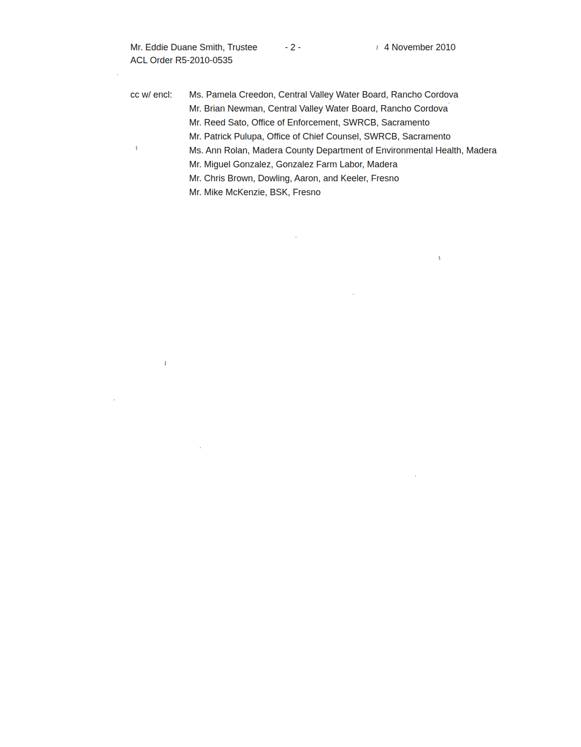Mr. Eddie Duane Smith, Trustee ACL Order R5-2010-0535
- 2 -
4 November 2010
cc w/ encl:
Ms. Pamela Creedon, Central Valley Water Board, Rancho Cordova
Mr. Brian Newman, Central Valley Water Board, Rancho Cordova
Mr. Reed Sato, Office of Enforcement, SWRCB, Sacramento
Mr. Patrick Pulupa, Office of Chief Counsel, SWRCB, Sacramento
Ms. Ann Rolan, Madera County Department of Environmental Health, Madera
Mr. Miguel Gonzalez, Gonzalez Farm Labor, Madera
Mr. Chris Brown, Dowling, Aaron, and Keeler, Fresno
Mr. Mike McKenzie, BSK, Fresno